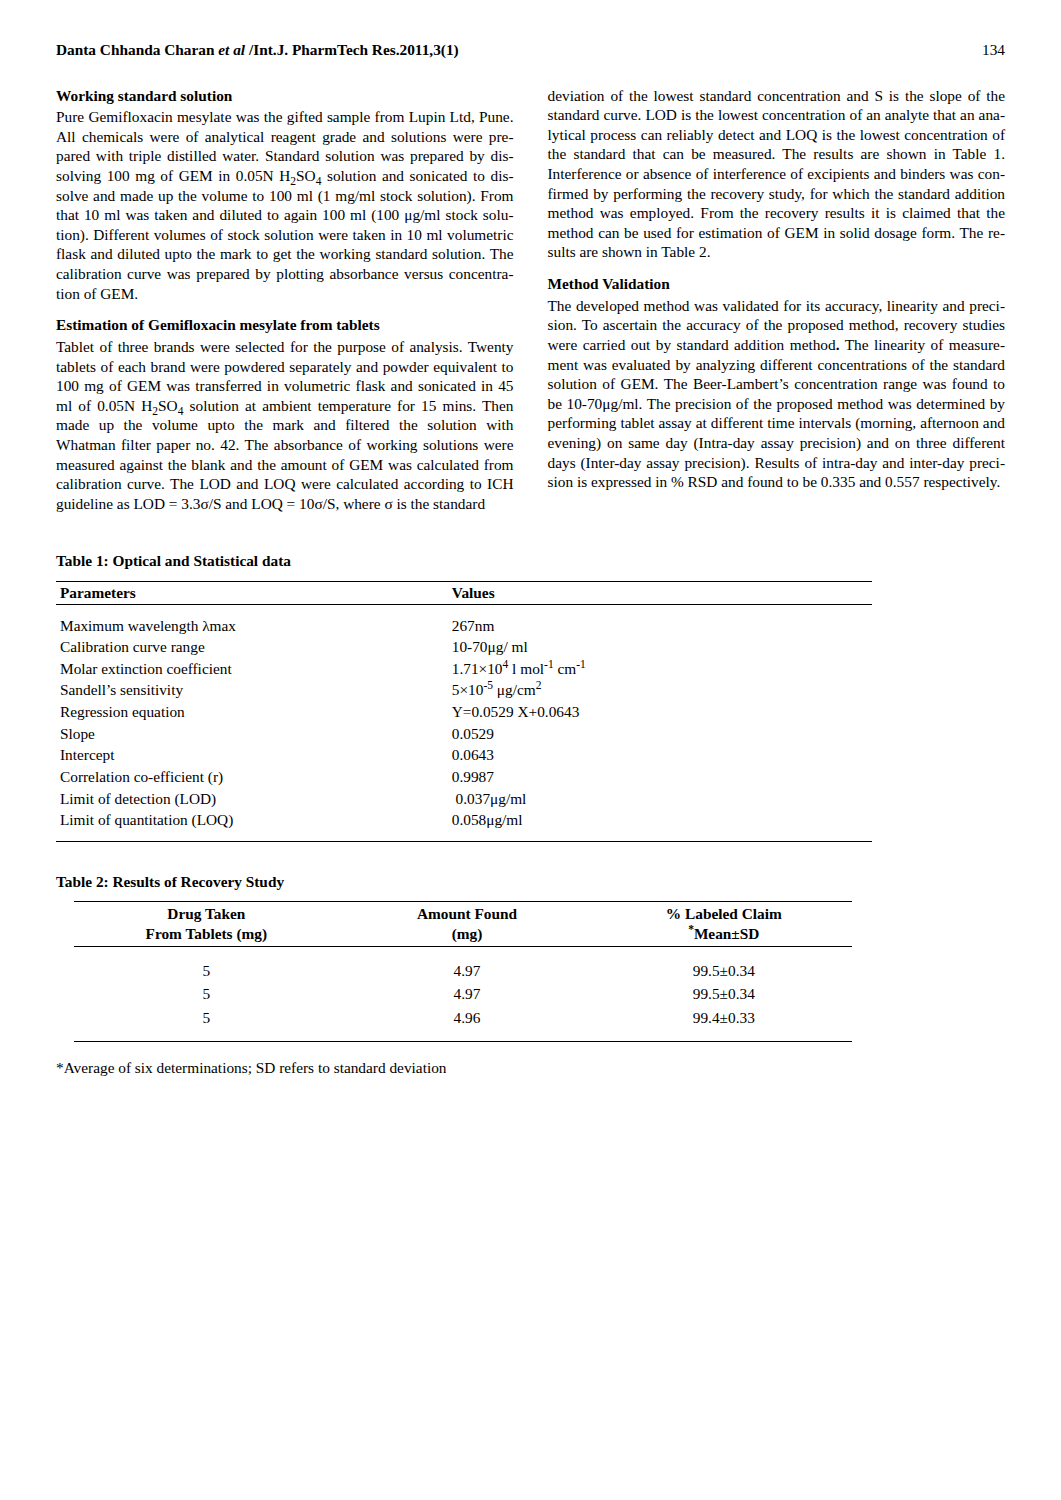Danta Chhanda Charan et al /Int.J. PharmTech Res.2011,3(1)
134
Working standard solution
Pure Gemifloxacin mesylate was the gifted sample from Lupin Ltd, Pune. All chemicals were of analytical reagent grade and solutions were prepared with triple distilled water. Standard solution was prepared by dissolving 100 mg of GEM in 0.05N H2SO4 solution and sonicated to dissolve and made up the volume to 100 ml (1 mg/ml stock solution). From that 10 ml was taken and diluted to again 100 ml (100 μg/ml stock solution). Different volumes of stock solution were taken in 10 ml volumetric flask and diluted upto the mark to get the working standard solution. The calibration curve was prepared by plotting absorbance versus concentration of GEM.
Estimation of Gemifloxacin mesylate from tablets
Tablet of three brands were selected for the purpose of analysis. Twenty tablets of each brand were powdered separately and powder equivalent to 100 mg of GEM was transferred in volumetric flask and sonicated in 45 ml of 0.05N H2SO4 solution at ambient temperature for 15 mins. Then made up the volume upto the mark and filtered the solution with Whatman filter paper no. 42. The absorbance of working solutions were measured against the blank and the amount of GEM was calculated from calibration curve. The LOD and LOQ were calculated according to ICH guideline as LOD = 3.3σ/S and LOQ = 10σ/S, where σ is the standard
deviation of the lowest standard concentration and S is the slope of the standard curve. LOD is the lowest concentration of an analyte that an analytical process can reliably detect and LOQ is the lowest concentration of the standard that can be measured. The results are shown in Table 1. Interference or absence of interference of excipients and binders was confirmed by performing the recovery study, for which the standard addition method was employed. From the recovery results it is claimed that the method can be used for estimation of GEM in solid dosage form. The results are shown in Table 2.
Method Validation
The developed method was validated for its accuracy, linearity and precision. To ascertain the accuracy of the proposed method, recovery studies were carried out by standard addition method. The linearity of measurement was evaluated by analyzing different concentrations of the standard solution of GEM. The Beer-Lambert’s concentration range was found to be 10-70μg/ml. The precision of the proposed method was determined by performing tablet assay at different time intervals (morning, afternoon and evening) on same day (Intra-day assay precision) and on three different days (Inter-day assay precision). Results of intra-day and inter-day precision is expressed in % RSD and found to be 0.335 and 0.557 respectively.
Table 1: Optical and Statistical data
| Parameters | Values |
| --- | --- |
| Maximum wavelength λmax | 267nm |
| Calibration curve range | 10-70μg/ ml |
| Molar extinction coefficient | 1.71×10 4 l mol -1 cm -1 |
| Sandell’s sensitivity | 5×10 -5 μg/cm 2 |
| Regression equation | Y=0.0529 X+0.0643 |
| Slope | 0.0529 |
| Intercept | 0.0643 |
| Correlation co-efficient (r) | 0.9987 |
| Limit of detection (LOD) | 0.037μg/ml |
| Limit of quantitation (LOQ) | 0.058μg/ml |
Table 2: Results of Recovery Study
| Drug Taken From Tablets (mg) | Amount Found (mg) | % Labeled Claim * Mean±SD |
| --- | --- | --- |
| 5 | 4.97 | 99.5±0.34 |
| 5 | 4.97 | 99.5±0.34 |
| 5 | 4.96 | 99.4±0.33 |
*Average of six determinations; SD refers to standard deviation